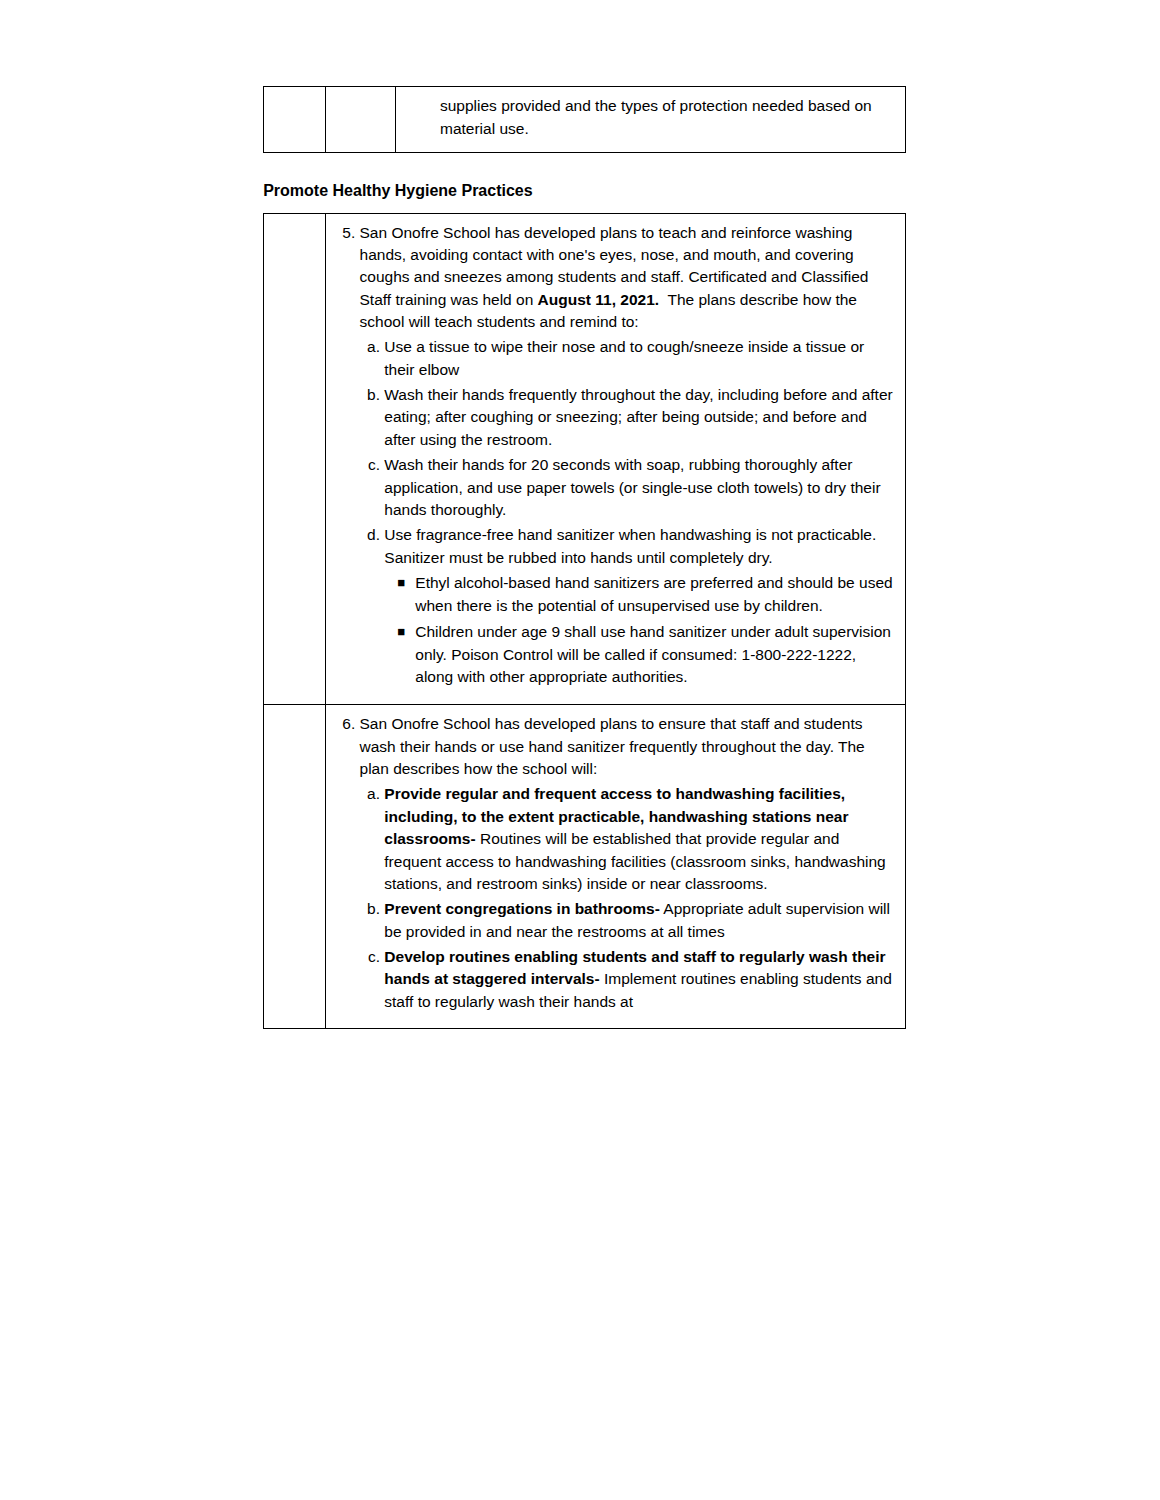| | | supplies provided and the types of protection needed based on material use. |
Promote Healthy Hygiene Practices
| | San Onofre School has developed plans to teach and reinforce washing hands, avoiding contact with one's eyes, nose, and mouth, and covering coughs and sneezes among students and staff. Certificated and Classified Staff training was held on August 11, 2021. The plans describe how the school will teach students and remind to: Use a tissue to wipe their nose and to cough/sneeze inside a tissue or their elbow Wash their hands frequently throughout the day, including before and after eating; after coughing or sneezing; after being outside; and before and after using the restroom. Wash their hands for 20 seconds with soap, rubbing thoroughly after application, and use paper towels (or single-use cloth towels) to dry their hands thoroughly. Use fragrance-free hand sanitizer when handwashing is not practicable. Sanitizer must be rubbed into hands until completely dry. Ethyl alcohol-based hand sanitizers are preferred and should be used when there is the potential of unsupervised use by children. Children under age 9 shall use hand sanitizer under adult supervision only. Poison Control will be called if consumed: 1-800-222-1222, along with other appropriate authorities. |
| | San Onofre School has developed plans to ensure that staff and students wash their hands or use hand sanitizer frequently throughout the day. The plan describes how the school will: Provide regular and frequent access to handwashing facilities, including, to the extent practicable, handwashing stations near classrooms- Routines will be established that provide regular and frequent access to handwashing facilities (classroom sinks, handwashing stations, and restroom sinks) inside or near classrooms. Prevent congregations in bathrooms- Appropriate adult supervision will be provided in and near the restrooms at all times Develop routines enabling students and staff to regularly wash their hands at staggered intervals- Implement routines enabling students and staff to regularly wash their hands at |